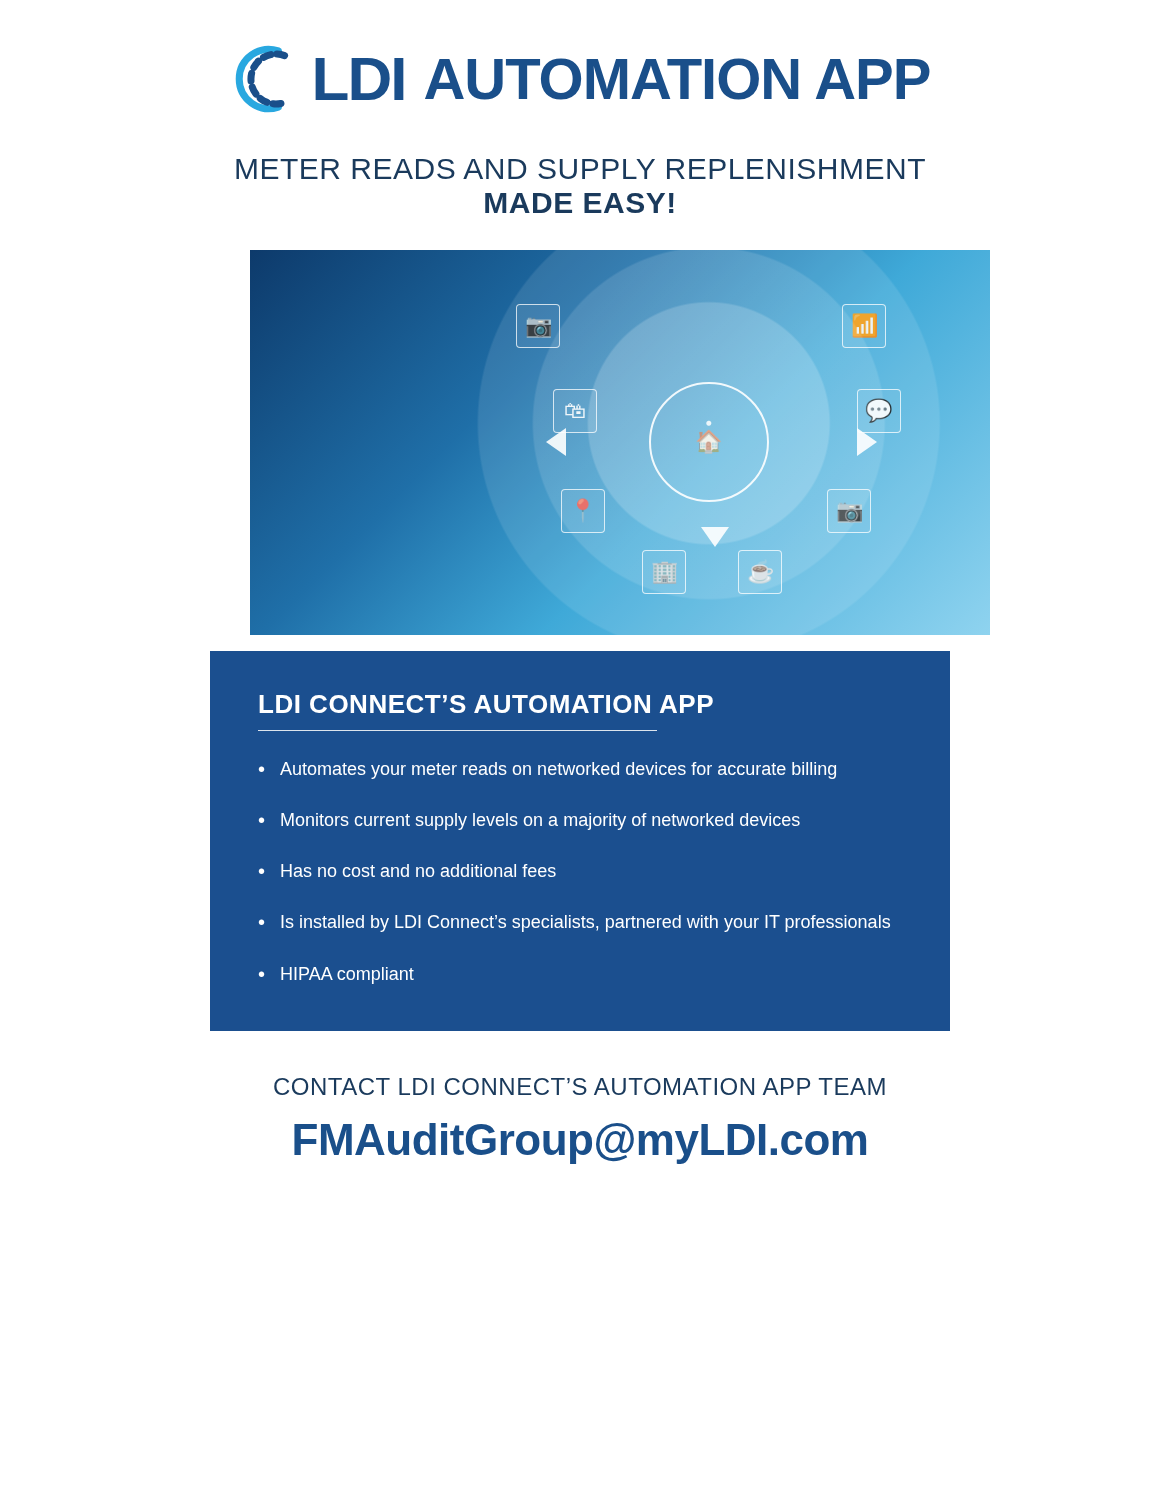LDI
Automation App
Meter reads and supply replenishment made easy!
📷 🛍 📍 🏢 ☕ 📷 💬 📶
🏠
LDI Connect’s Automation App
Automates your meter reads on networked devices for accurate billing
Monitors current supply levels on a majority of networked devices
Has no cost and no additional fees
Is installed by LDI Connect’s specialists, partnered with your IT professionals
HIPAA compliant
Contact LDI Connect’s Automation App Team
FMAuditGroup@myLDI.com